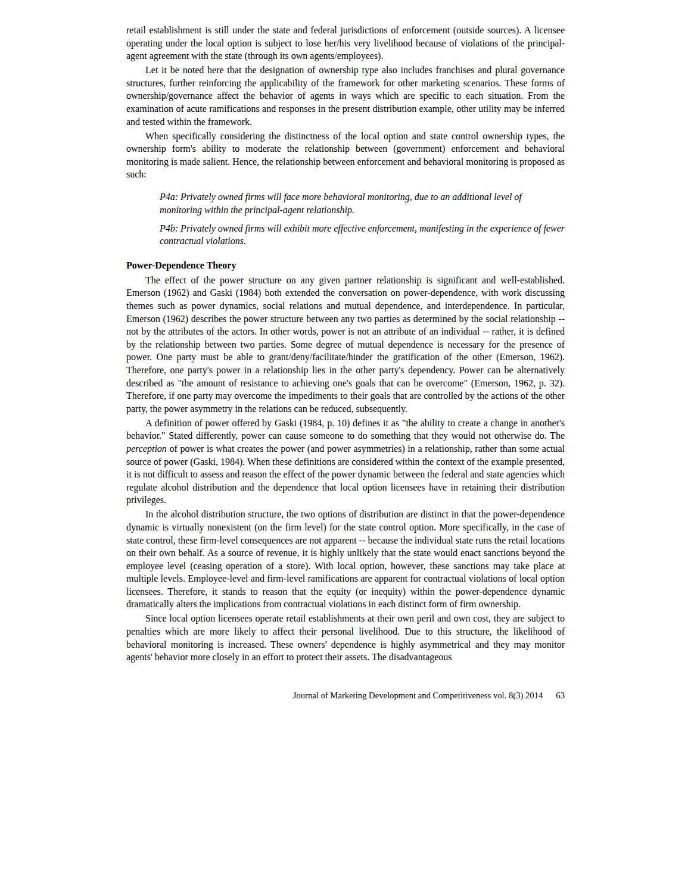retail establishment is still under the state and federal jurisdictions of enforcement (outside sources). A licensee operating under the local option is subject to lose her/his very livelihood because of violations of the principal-agent agreement with the state (through its own agents/employees).
Let it be noted here that the designation of ownership type also includes franchises and plural governance structures, further reinforcing the applicability of the framework for other marketing scenarios. These forms of ownership/governance affect the behavior of agents in ways which are specific to each situation. From the examination of acute ramifications and responses in the present distribution example, other utility may be inferred and tested within the framework.
When specifically considering the distinctness of the local option and state control ownership types, the ownership form's ability to moderate the relationship between (government) enforcement and behavioral monitoring is made salient. Hence, the relationship between enforcement and behavioral monitoring is proposed as such:
P4a: Privately owned firms will face more behavioral monitoring, due to an additional level of monitoring within the principal-agent relationship.
P4b: Privately owned firms will exhibit more effective enforcement, manifesting in the experience of fewer contractual violations.
Power-Dependence Theory
The effect of the power structure on any given partner relationship is significant and well-established. Emerson (1962) and Gaski (1984) both extended the conversation on power-dependence, with work discussing themes such as power dynamics, social relations and mutual dependence, and interdependence. In particular, Emerson (1962) describes the power structure between any two parties as determined by the social relationship -- not by the attributes of the actors. In other words, power is not an attribute of an individual -- rather, it is defined by the relationship between two parties. Some degree of mutual dependence is necessary for the presence of power. One party must be able to grant/deny/facilitate/hinder the gratification of the other (Emerson, 1962). Therefore, one party's power in a relationship lies in the other party's dependency. Power can be alternatively described as "the amount of resistance to achieving one's goals that can be overcome" (Emerson, 1962, p. 32). Therefore, if one party may overcome the impediments to their goals that are controlled by the actions of the other party, the power asymmetry in the relations can be reduced, subsequently.
A definition of power offered by Gaski (1984, p. 10) defines it as "the ability to create a change in another's behavior." Stated differently, power can cause someone to do something that they would not otherwise do. The perception of power is what creates the power (and power asymmetries) in a relationship, rather than some actual source of power (Gaski, 1984). When these definitions are considered within the context of the example presented, it is not difficult to assess and reason the effect of the power dynamic between the federal and state agencies which regulate alcohol distribution and the dependence that local option licensees have in retaining their distribution privileges.
In the alcohol distribution structure, the two options of distribution are distinct in that the power-dependence dynamic is virtually nonexistent (on the firm level) for the state control option. More specifically, in the case of state control, these firm-level consequences are not apparent -- because the individual state runs the retail locations on their own behalf. As a source of revenue, it is highly unlikely that the state would enact sanctions beyond the employee level (ceasing operation of a store). With local option, however, these sanctions may take place at multiple levels. Employee-level and firm-level ramifications are apparent for contractual violations of local option licensees. Therefore, it stands to reason that the equity (or inequity) within the power-dependence dynamic dramatically alters the implications from contractual violations in each distinct form of firm ownership.
Since local option licensees operate retail establishments at their own peril and own cost, they are subject to penalties which are more likely to affect their personal livelihood. Due to this structure, the likelihood of behavioral monitoring is increased. These owners' dependence is highly asymmetrical and they may monitor agents' behavior more closely in an effort to protect their assets. The disadvantageous
Journal of Marketing Development and Competitiveness vol. 8(3) 201463